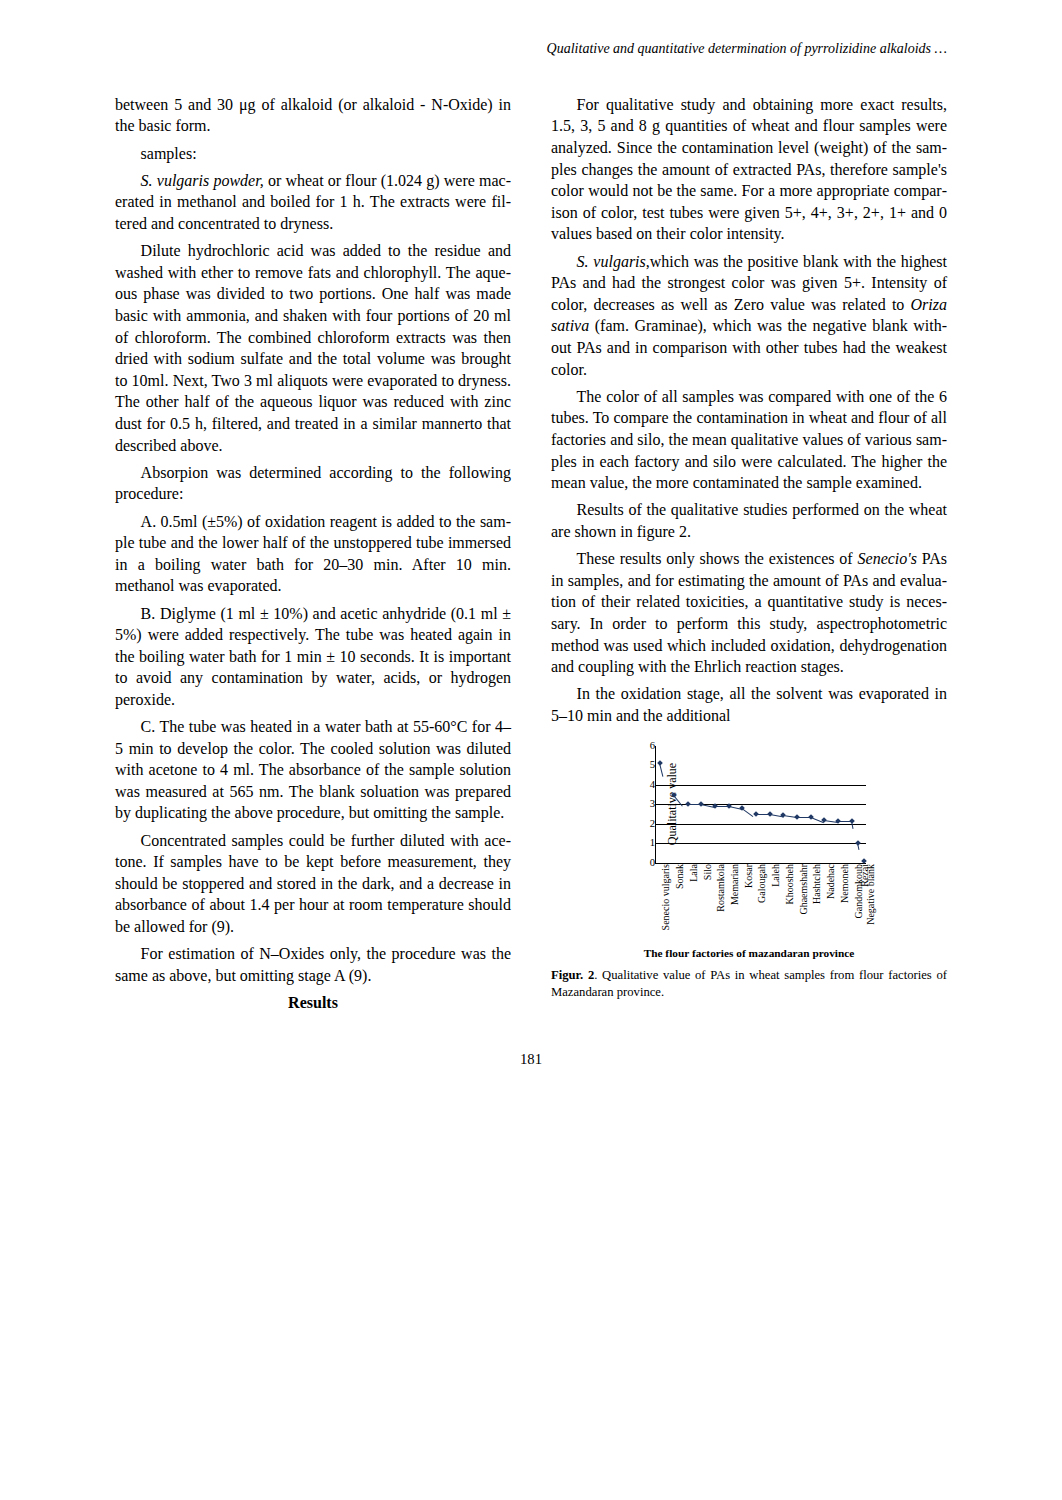Qualitative and quantitative determination of pyrrolizidine alkaloids …
between 5 and 30 μg of alkaloid (or alkaloid - N-Oxide) in the basic form.
samples:
S. vulgaris powder, or wheat or flour (1.024 g) were macerated in methanol and boiled for 1 h. The extracts were filtered and concentrated to dryness.
Dilute hydrochloric acid was added to the residue and washed with ether to remove fats and chlorophyll. The aqueous phase was divided to two portions. One half was made basic with ammonia, and shaken with four portions of 20 ml of chloroform. The combined chloroform extracts was then dried with sodium sulfate and the total volume was brought to 10ml. Next, Two 3 ml aliquots were evaporated to dryness. The other half of the aqueous liquor was reduced with zinc dust for 0.5 h, filtered, and treated in a similar mannerto that described above.
Absorpion was determined according to the following procedure:
A. 0.5ml (±5%) of oxidation reagent is added to the sample tube and the lower half of the unstoppered tube immersed in a boiling water bath for 20–30 min. After 10 min. methanol was evaporated.
B. Diglyme (1 ml ± 10%) and acetic anhydride (0.1 ml ± 5%) were added respectively. The tube was heated again in the boiling water bath for 1 min ± 10 seconds. It is important to avoid any contamination by water, acids, or hydrogen peroxide.
C. The tube was heated in a water bath at 55-60°C for 4–5 min to develop the color. The cooled solution was diluted with acetone to 4 ml. The absorbance of the sample solution was measured at 565 nm. The blank soluation was prepared by duplicating the above procedure, but omitting the sample.
Concentrated samples could be further diluted with acetone. If samples have to be kept before measurement, they should be stoppered and stored in the dark, and a decrease in absorbance of about 1.4 per hour at room temperature should be allowed for (9).
For estimation of N–Oxides only, the procedure was the same as above, but omitting stage A (9).
Results
For qualitative study and obtaining more exact results, 1.5, 3, 5 and 8 g quantities of wheat and flour samples were analyzed. Since the contamination level (weight) of the samples changes the amount of extracted PAs, therefore sample's color would not be the same. For a more appropriate comparison of color, test tubes were given 5+, 4+, 3+, 2+, 1+ and 0 values based on their color intensity.
S. vulgaris,which was the positive blank with the highest PAs and had the strongest color was given 5+. Intensity of color, decreases as well as Zero value was related to Oriza sativa (fam. Graminae), which was the negative blank without PAs and in comparison with other tubes had the weakest color.
The color of all samples was compared with one of the 6 tubes. To compare the contamination in wheat and flour of all factories and silo, the mean qualitative values of various samples in each factory and silo were calculated. The higher the mean value, the more contaminated the sample examined.
Results of the qualitative studies performed on the wheat are shown in figure 2.
These results only shows the existences of Senecio's PAs in samples, and for estimating the amount of PAs and evaluation of their related toxicities, a quantitative study is necessary. In order to perform this study, aspectrophotometric method was used which included oxidation, dehydrogenation and coupling with the Ehrlich reaction stages.
In the oxidation stage, all the solvent was evaporated in 5–10 min and the additional
Qualitative value
6 5 4 3 2 1 0
Senecio vulgaris Sonak Lala Silo Rostamkola Memarian Kosar Galougah Laleh Khoosheh Ghaemshahr Hashtcleh Nadehac Nemoneh Gandomkoub Rezai Negative blank
The flour factories of mazandaran province
Figur. 2. Qualitative value of PAs in wheat samples from flour factories of Mazandaran province.
181